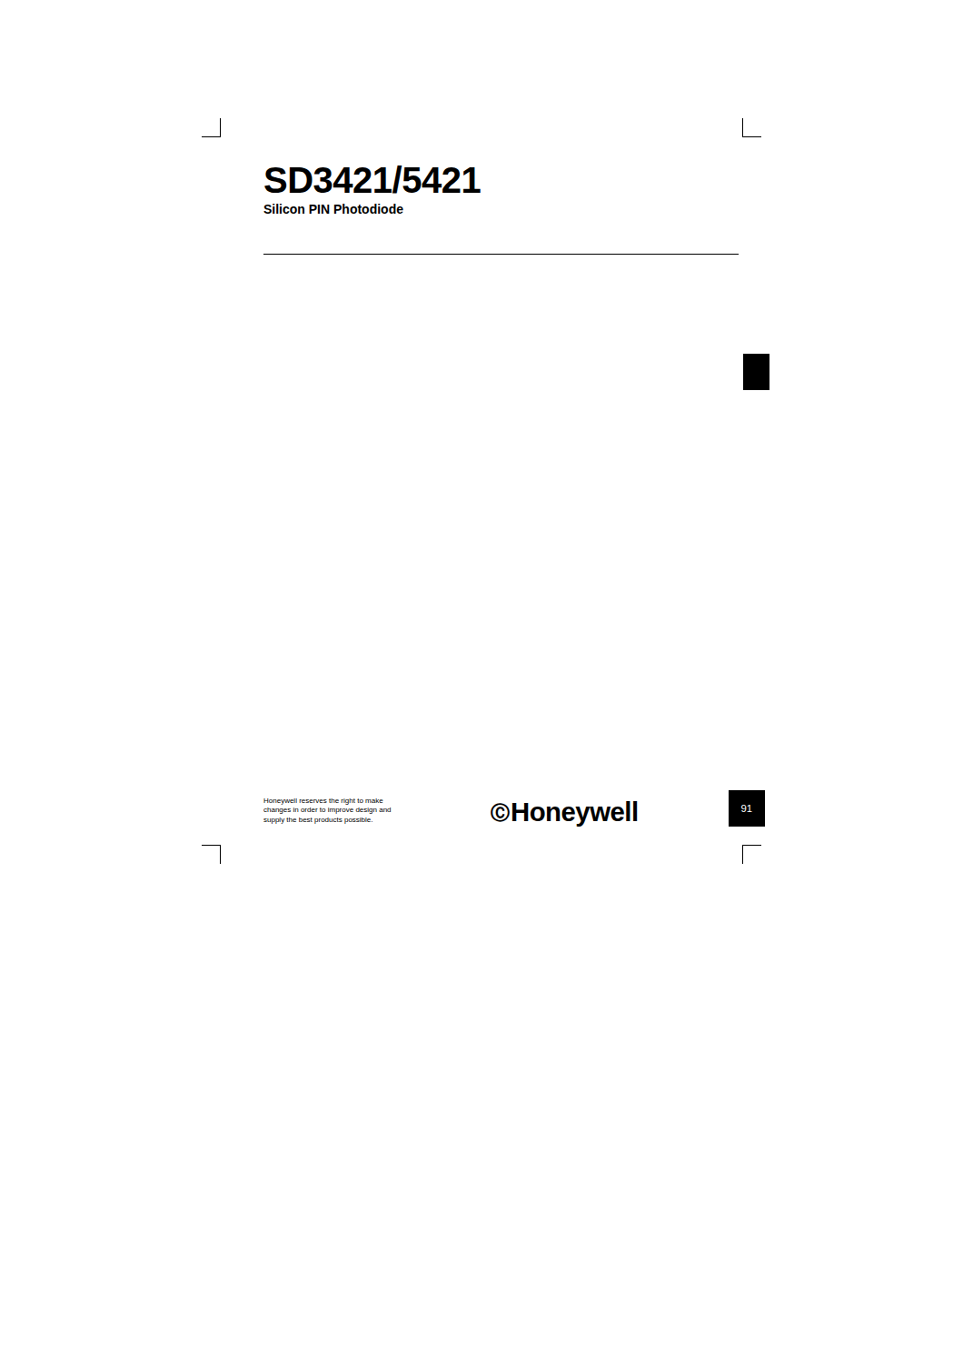SD3421/5421
Silicon PIN Photodiode
Honeywell reserves the right to make changes in order to improve design and supply the best products possible.
ⒸHoneywell
91